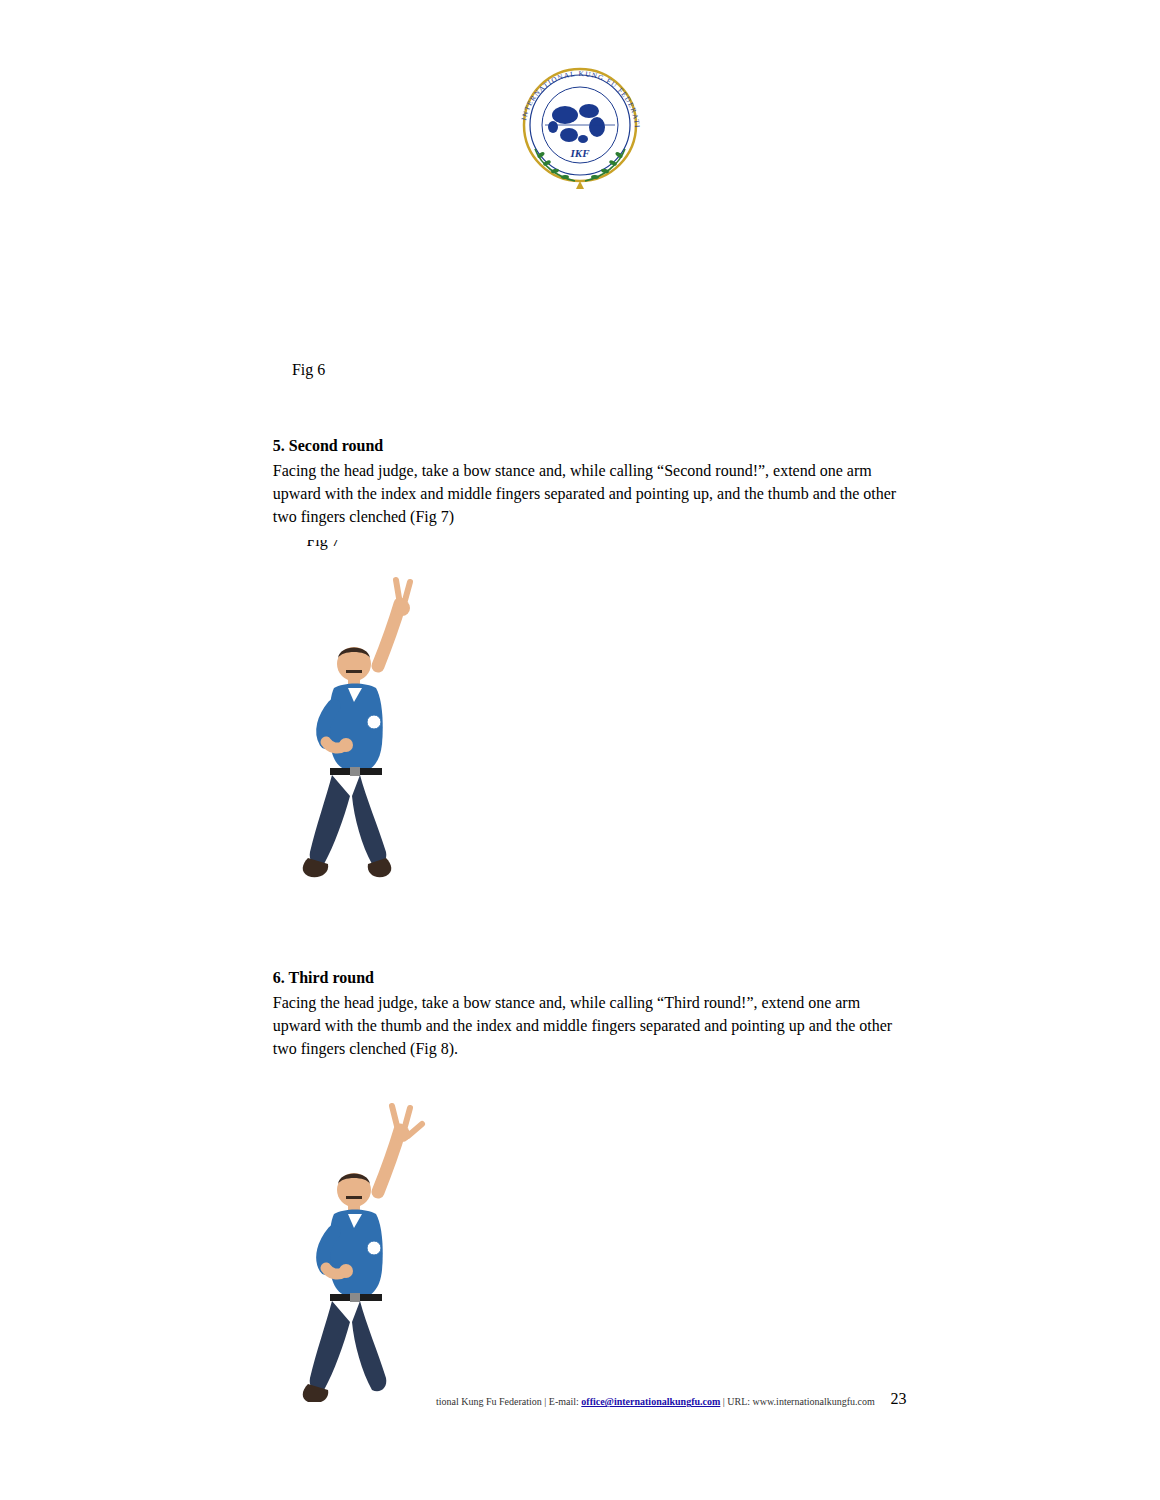INTERNATIONAL KUNG FU FEDERATION IKF
Fig 6
5. Second round
Facing the head judge, take a bow stance and, while calling “Second round!”, extend one arm upward with the index and middle fingers separated and pointing up, and the thumb and the other two fingers clenched (Fig 7)
Fig 7
6. Third round
Facing the head judge, take a bow stance and, while calling “Third round!”, extend one arm upward with the thumb and the index and middle fingers separated and pointing up and the other two fingers clenched (Fig 8).
tional Kung Fu Federation | E-mail: office@internationalkungfu.com | URL: www.internationalkungfu.com
23